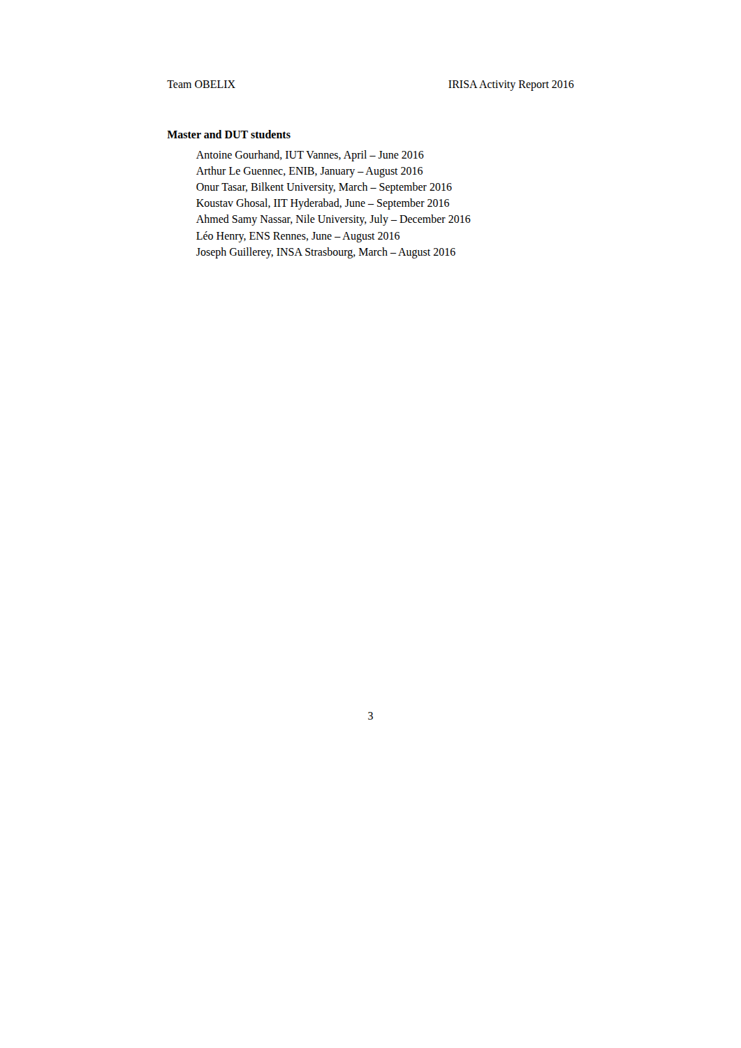Team OBELIX IRISA Activity Report 2016
Master and DUT students
Antoine Gourhand, IUT Vannes, April – June 2016
Arthur Le Guennec, ENIB, January – August 2016
Onur Tasar, Bilkent University, March – September 2016
Koustav Ghosal, IIT Hyderabad, June – September 2016
Ahmed Samy Nassar, Nile University, July – December 2016
Léo Henry, ENS Rennes, June – August 2016
Joseph Guillerey, INSA Strasbourg, March – August 2016
3